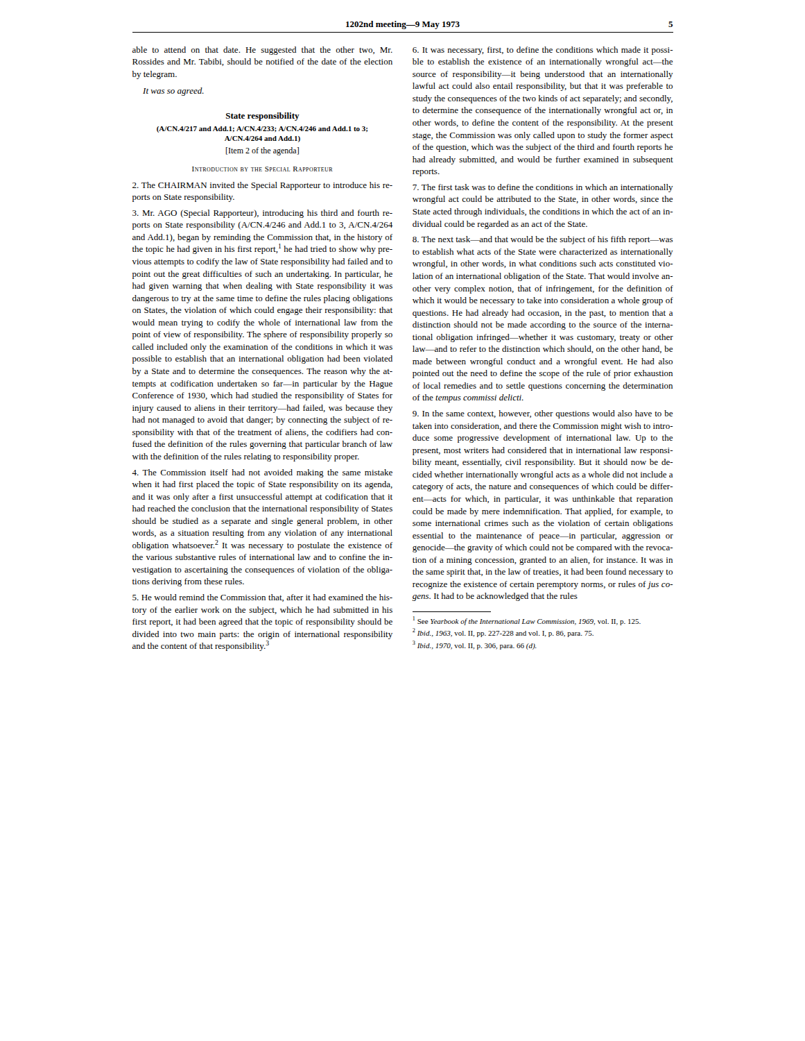1202nd meeting—9 May 1973 5
able to attend on that date. He suggested that the other two, Mr. Rossides and Mr. Tabibi, should be notified of the date of the election by telegram.
It was so agreed.
State responsibility
(A/CN.4/217 and Add.1; A/CN.4/233; A/CN.4/246 and Add.1 to 3;
A/CN.4/264 and Add.1)
[Item 2 of the agenda]
Introduction by the Special Rapporteur
2. The CHAIRMAN invited the Special Rapporteur to introduce his reports on State responsibility.
3. Mr. AGO (Special Rapporteur), introducing his third and fourth reports on State responsibility (A/CN.4/246 and Add.1 to 3, A/CN.4/264 and Add.1), began by reminding the Commission that, in the history of the topic he had given in his first report,1 he had tried to show why previous attempts to codify the law of State responsibility had failed and to point out the great difficulties of such an undertaking. In particular, he had given warning that when dealing with State responsibility it was dangerous to try at the same time to define the rules placing obligations on States, the violation of which could engage their responsibility: that would mean trying to codify the whole of international law from the point of view of responsibility. The sphere of responsibility properly so called included only the examination of the conditions in which it was possible to establish that an international obligation had been violated by a State and to determine the consequences. The reason why the attempts at codification undertaken so far—in particular by the Hague Conference of 1930, which had studied the responsibility of States for injury caused to aliens in their territory—had failed, was because they had not managed to avoid that danger; by connecting the subject of responsibility with that of the treatment of aliens, the codifiers had confused the definition of the rules governing that particular branch of law with the definition of the rules relating to responsibility proper.
4. The Commission itself had not avoided making the same mistake when it had first placed the topic of State responsibility on its agenda, and it was only after a first unsuccessful attempt at codification that it had reached the conclusion that the international responsibility of States should be studied as a separate and single general problem, in other words, as a situation resulting from any violation of any international obligation whatsoever.2 It was necessary to postulate the existence of the various substantive rules of international law and to confine the investigation to ascertaining the consequences of violation of the obligations deriving from these rules.
5. He would remind the Commission that, after it had examined the history of the earlier work on the subject, which he had submitted in his first report, it had been agreed that the topic of responsibility should be divided into two main parts: the origin of international responsibility and the content of that responsibility.3
6. It was necessary, first, to define the conditions which made it possible to establish the existence of an internationally wrongful act—the source of responsibility—it being understood that an internationally lawful act could also entail responsibility, but that it was preferable to study the consequences of the two kinds of act separately; and secondly, to determine the consequence of the internationally wrongful act or, in other words, to define the content of the responsibility. At the present stage, the Commission was only called upon to study the former aspect of the question, which was the subject of the third and fourth reports he had already submitted, and would be further examined in subsequent reports.
7. The first task was to define the conditions in which an internationally wrongful act could be attributed to the State, in other words, since the State acted through individuals, the conditions in which the act of an individual could be regarded as an act of the State.
8. The next task—and that would be the subject of his fifth report—was to establish what acts of the State were characterized as internationally wrongful, in other words, in what conditions such acts constituted violation of an international obligation of the State. That would involve another very complex notion, that of infringement, for the definition of which it would be necessary to take into consideration a whole group of questions. He had already had occasion, in the past, to mention that a distinction should not be made according to the source of the international obligation infringed—whether it was customary, treaty or other law—and to refer to the distinction which should, on the other hand, be made between wrongful conduct and a wrongful event. He had also pointed out the need to define the scope of the rule of prior exhaustion of local remedies and to settle questions concerning the determination of the tempus commissi delicti.
9. In the same context, however, other questions would also have to be taken into consideration, and there the Commission might wish to introduce some progressive development of international law. Up to the present, most writers had considered that in international law responsibility meant, essentially, civil responsibility. But it should now be decided whether internationally wrongful acts as a whole did not include a category of acts, the nature and consequences of which could be different—acts for which, in particular, it was unthinkable that reparation could be made by mere indemnification. That applied, for example, to some international crimes such as the violation of certain obligations essential to the maintenance of peace—in particular, aggression or genocide—the gravity of which could not be compared with the revocation of a mining concession, granted to an alien, for instance. It was in the same spirit that, in the law of treaties, it had been found necessary to recognize the existence of certain peremptory norms, or rules of jus cogens. It had to be acknowledged that the rules
1 See Yearbook of the International Law Commission, 1969, vol. II, p. 125.
2 Ibid., 1963, vol. II, pp. 227-228 and vol. I, p. 86, para. 75.
3 Ibid., 1970, vol. II, p. 306, para. 66 (d).